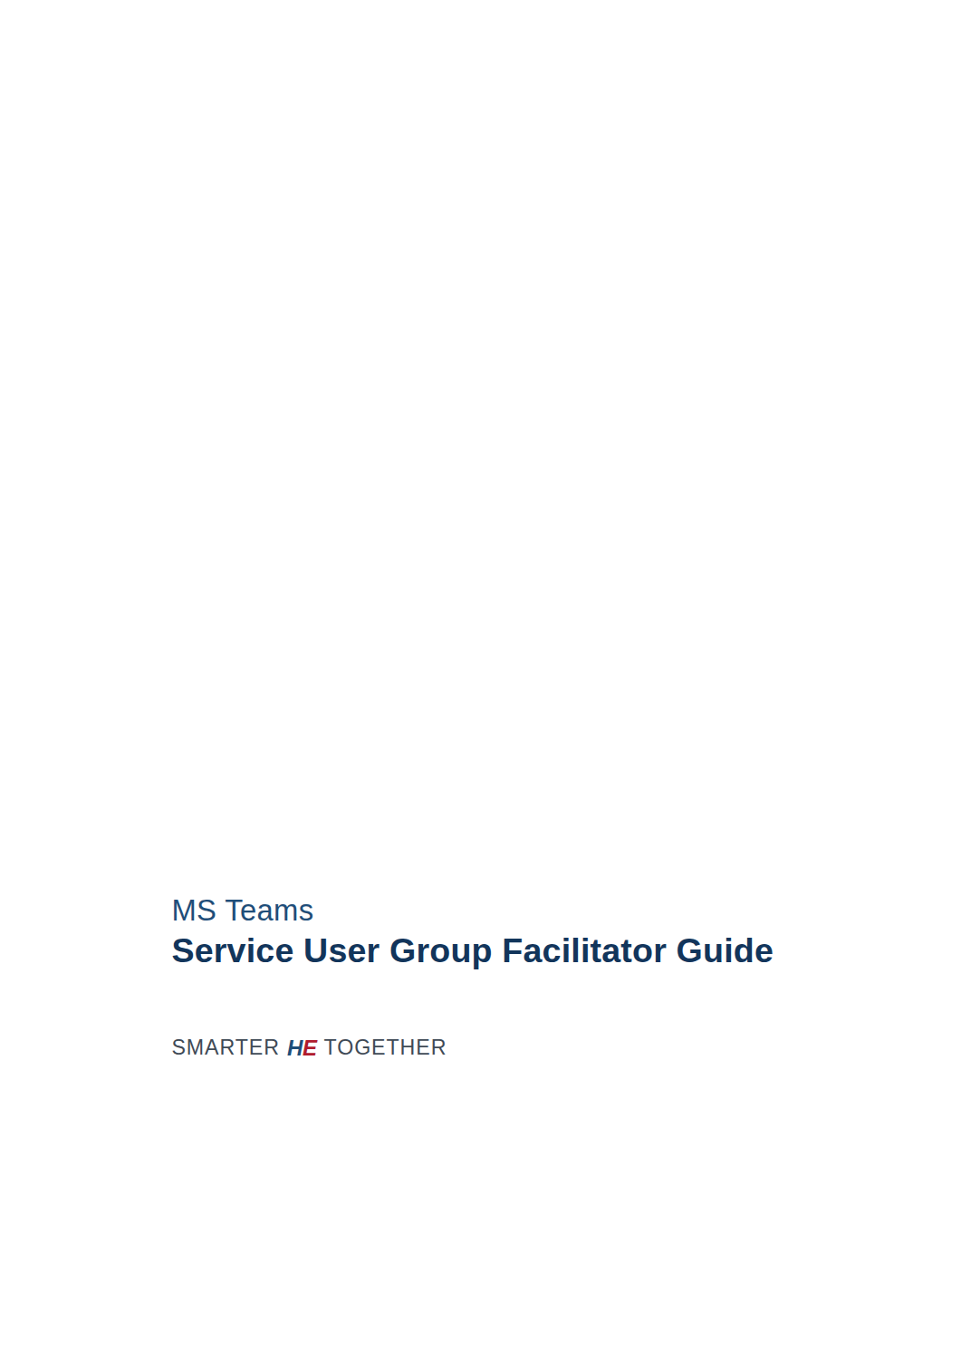MS Teams
Service User Group Facilitator Guide
Smarter HE Together